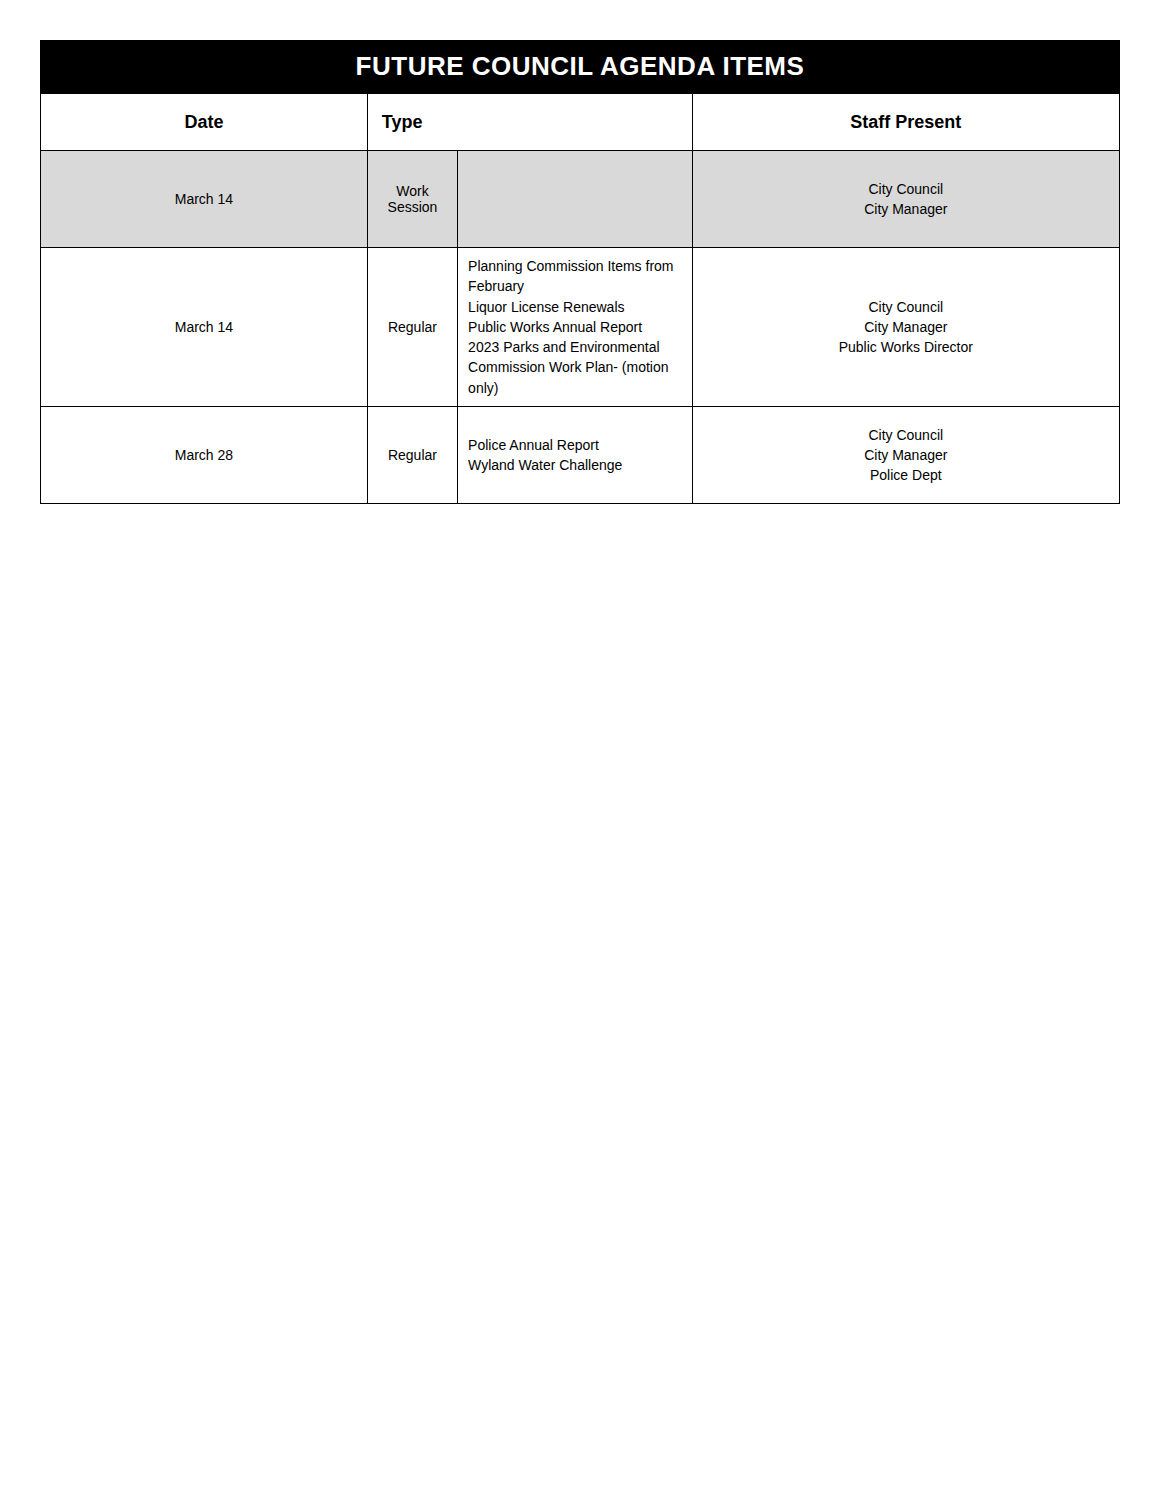FUTURE COUNCIL AGENDA ITEMS
| Date | Type | Staff Present |
| --- | --- | --- |
| March 14 | Work Session | | City Council City Manager |
| March 14 | Regular | Planning Commission Items from February Liquor License Renewals Public Works Annual Report 2023 Parks and Environmental Commission Work Plan- (motion only) | City Council City Manager Public Works Director |
| March 28 | Regular | Police Annual Report Wyland Water Challenge | City Council City Manager Police Dept |